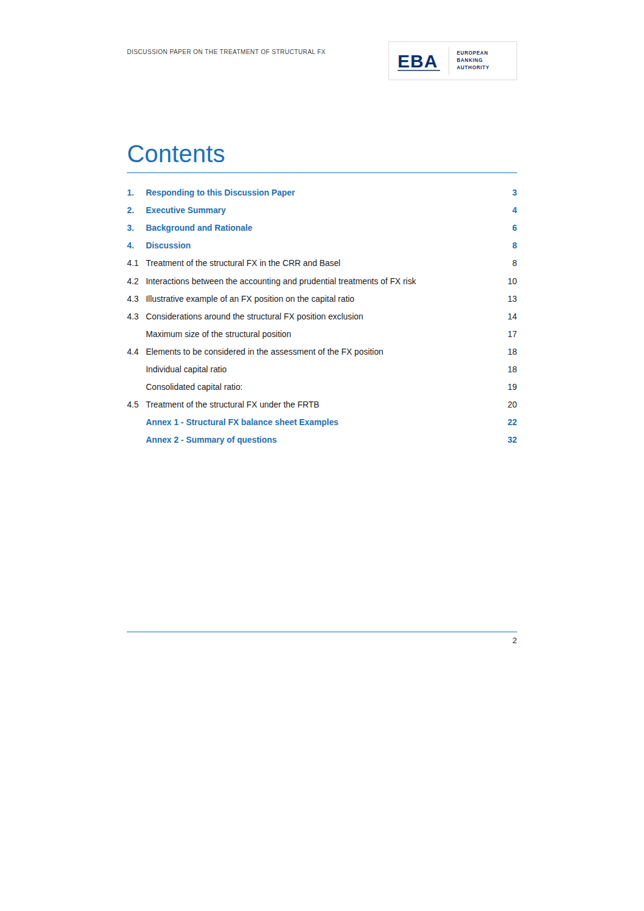Discussion paper on the treatment of structural FX
EBA
European Banking Authority
Contents
1. Responding to this Discussion Paper 3
2. Executive Summary 4
3. Background and Rationale 6
4. Discussion 8
4.1 Treatment of the structural FX in the CRR and Basel 8
4.2 Interactions between the accounting and prudential treatments of FX risk 10
4.3 Illustrative example of an FX position on the capital ratio 13
4.3 Considerations around the structural FX position exclusion 14
Maximum size of the structural position 17
4.4 Elements to be considered in the assessment of the FX position 18
Individual capital ratio 18
Consolidated capital ratio: 19
4.5 Treatment of the structural FX under the FRTB 20
Annex 1 - Structural FX balance sheet Examples 22
Annex 2 - Summary of questions 32
2